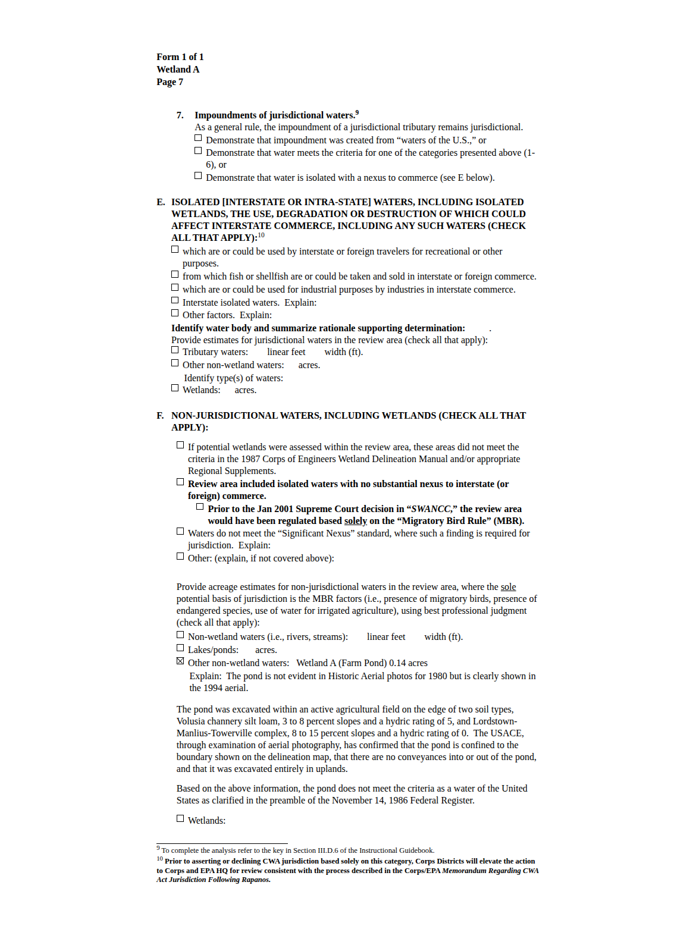Form 1 of 1
Wetland A
Page 7
7.
Impoundments of jurisdictional waters.9
As a general rule, the impoundment of a jurisdictional tributary remains jurisdictional.
Demonstrate that impoundment was created from “waters of the U.S.,” or
Demonstrate that water meets the criteria for one of the categories presented above (1-6), or
Demonstrate that water is isolated with a nexus to commerce (see E below).
E.
ISOLATED [INTERSTATE OR INTRA-STATE] WATERS, INCLUDING ISOLATED WETLANDS, THE USE, DEGRADATION OR DESTRUCTION OF WHICH COULD AFFECT INTERSTATE COMMERCE, INCLUDING ANY SUCH WATERS (CHECK ALL THAT APPLY):10
which are or could be used by interstate or foreign travelers for recreational or other purposes.
from which fish or shellfish are or could be taken and sold in interstate or foreign commerce.
which are or could be used for industrial purposes by industries in interstate commerce.
Interstate isolated waters. Explain:
Other factors. Explain:
Identify water body and summarize rationale supporting determination: .
Provide estimates for jurisdictional waters in the review area (check all that apply):
Tributary waters: linear feet width (ft).
Other non-wetland waters: acres.
Identify type(s) of waters:
Wetlands: acres.
F.
NON-JURISDICTIONAL WATERS, INCLUDING WETLANDS (CHECK ALL THAT APPLY):
If potential wetlands were assessed within the review area, these areas did not meet the criteria in the 1987 Corps of Engineers Wetland Delineation Manual and/or appropriate Regional Supplements.
Review area included isolated waters with no substantial nexus to interstate (or foreign) commerce.
Prior to the Jan 2001 Supreme Court decision in “SWANCC,” the review area would have been regulated based solely on the “Migratory Bird Rule” (MBR).
Waters do not meet the “Significant Nexus” standard, where such a finding is required for jurisdiction. Explain:
Other: (explain, if not covered above):
Provide acreage estimates for non-jurisdictional waters in the review area, where the sole potential basis of jurisdiction is the MBR factors (i.e., presence of migratory birds, presence of endangered species, use of water for irrigated agriculture), using best professional judgment (check all that apply):
Non-wetland waters (i.e., rivers, streams): linear feet width (ft).
Lakes/ponds: acres.
Other non-wetland waters: Wetland A (Farm Pond) 0.14 acres
Explain: The pond is not evident in Historic Aerial photos for 1980 but is clearly shown in the 1994 aerial.
The pond was excavated within an active agricultural field on the edge of two soil types, Volusia channery silt loam, 3 to 8 percent slopes and a hydric rating of 5, and Lordstown-Manlius-Towerville complex, 8 to 15 percent slopes and a hydric rating of 0. The USACE, through examination of aerial photography, has confirmed that the pond is confined to the boundary shown on the delineation map, that there are no conveyances into or out of the pond, and that it was excavated entirely in uplands.
Based on the above information, the pond does not meet the criteria as a water of the United States as clarified in the preamble of the November 14, 1986 Federal Register.
Wetlands:
9 To complete the analysis refer to the key in Section III.D.6 of the Instructional Guidebook.
10 Prior to asserting or declining CWA jurisdiction based solely on this category, Corps Districts will elevate the action to Corps and EPA HQ for review consistent with the process described in the Corps/EPA Memorandum Regarding CWA Act Jurisdiction Following Rapanos.